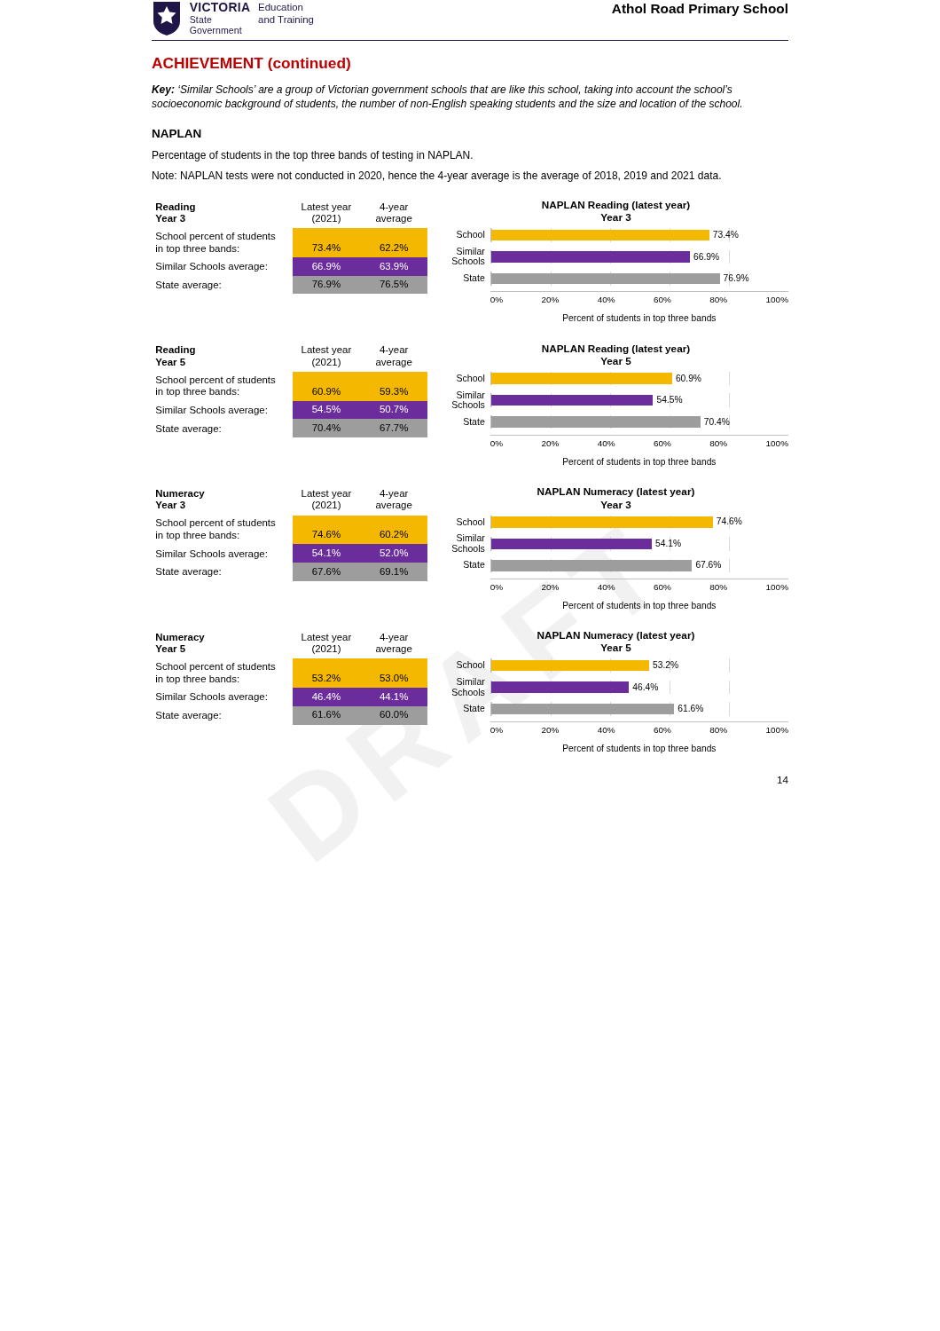DRAFT
VICTORIA
State
Government
Education
and Training
Athol Road Primary School
ACHIEVEMENT (continued)
Key: ‘Similar Schools’ are a group of Victorian government schools that are like this school, taking into account the school’s socioeconomic background of students, the number of non-English speaking students and the size and location of the school.
NAPLAN
Percentage of students in the top three bands of testing in NAPLAN.
Note: NAPLAN tests were not conducted in 2020, hence the 4-year average is the average of 2018, 2019 and 2021 data.
| Reading Year 3 | Latest year (2021) | 4-year average |
| --- | --- | --- |
| School percent of students in top three bands: | 73.4% | 62.2% |
| Similar Schools average: | 66.9% | 63.9% |
| State average: | 76.9% | 76.5% |
NAPLAN Reading (latest year)
Year 3
School
73.4%
Similar
Schools
66.9%
State
76.9%
0% 20% 40% 60% 80% 100%
Percent of students in top three bands
| Reading Year 5 | Latest year (2021) | 4-year average |
| --- | --- | --- |
| School percent of students in top three bands: | 60.9% | 59.3% |
| Similar Schools average: | 54.5% | 50.7% |
| State average: | 70.4% | 67.7% |
NAPLAN Reading (latest year)
Year 5
School
60.9%
Similar
Schools
54.5%
State
70.4%
0% 20% 40% 60% 80% 100%
Percent of students in top three bands
| Numeracy Year 3 | Latest year (2021) | 4-year average |
| --- | --- | --- |
| School percent of students in top three bands: | 74.6% | 60.2% |
| Similar Schools average: | 54.1% | 52.0% |
| State average: | 67.6% | 69.1% |
NAPLAN Numeracy (latest year)
Year 3
School
74.6%
Similar
Schools
54.1%
State
67.6%
0% 20% 40% 60% 80% 100%
Percent of students in top three bands
| Numeracy Year 5 | Latest year (2021) | 4-year average |
| --- | --- | --- |
| School percent of students in top three bands: | 53.2% | 53.0% |
| Similar Schools average: | 46.4% | 44.1% |
| State average: | 61.6% | 60.0% |
NAPLAN Numeracy (latest year)
Year 5
School
53.2%
Similar
Schools
46.4%
State
61.6%
0% 20% 40% 60% 80% 100%
Percent of students in top three bands
14